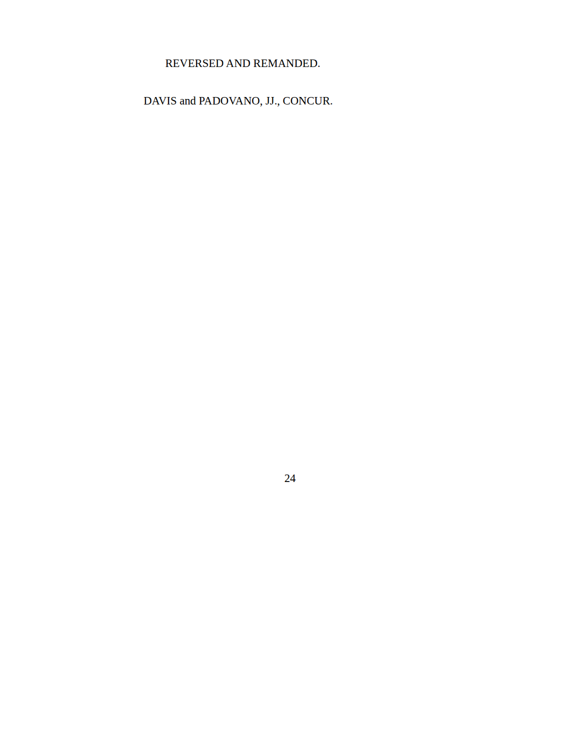REVERSED AND REMANDED.
DAVIS and PADOVANO, JJ., CONCUR.
24